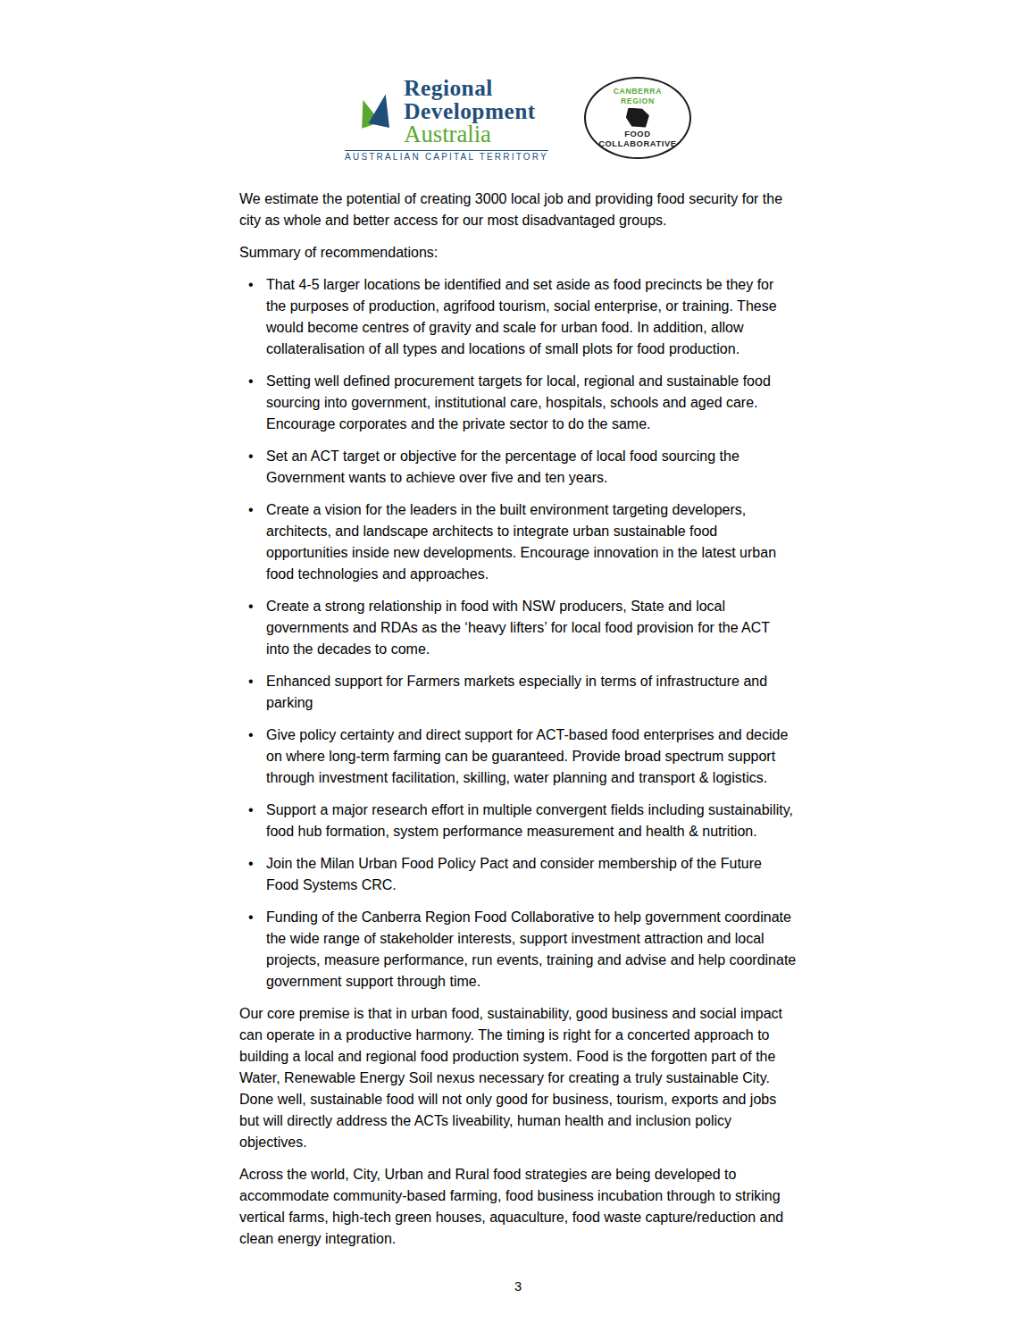Regional
Development
Australia
AUSTRALIAN CAPITAL TERRITORY
CANBERRA
REGION
FOOD
COLLABORATIVE
We estimate the potential of creating 3000 local job and providing food security for the city as whole and better access for our most disadvantaged groups.
Summary of recommendations:
That 4-5 larger locations be identified and set aside as food precincts be they for the purposes of production, agrifood tourism, social enterprise, or training. These would become centres of gravity and scale for urban food. In addition, allow collateralisation of all types and locations of small plots for food production.
Setting well defined procurement targets for local, regional and sustainable food sourcing into government, institutional care, hospitals, schools and aged care. Encourage corporates and the private sector to do the same.
Set an ACT target or objective for the percentage of local food sourcing the Government wants to achieve over five and ten years.
Create a vision for the leaders in the built environment targeting developers, architects, and landscape architects to integrate urban sustainable food opportunities inside new developments. Encourage innovation in the latest urban food technologies and approaches.
Create a strong relationship in food with NSW producers, State and local governments and RDAs as the ‘heavy lifters’ for local food provision for the ACT into the decades to come.
Enhanced support for Farmers markets especially in terms of infrastructure and parking
Give policy certainty and direct support for ACT-based food enterprises and decide on where long-term farming can be guaranteed. Provide broad spectrum support through investment facilitation, skilling, water planning and transport & logistics.
Support a major research effort in multiple convergent fields including sustainability, food hub formation, system performance measurement and health & nutrition.
Join the Milan Urban Food Policy Pact and consider membership of the Future Food Systems CRC.
Funding of the Canberra Region Food Collaborative to help government coordinate the wide range of stakeholder interests, support investment attraction and local projects, measure performance, run events, training and advise and help coordinate government support through time.
Our core premise is that in urban food, sustainability, good business and social impact can operate in a productive harmony. The timing is right for a concerted approach to building a local and regional food production system. Food is the forgotten part of the Water, Renewable Energy Soil nexus necessary for creating a truly sustainable City. Done well, sustainable food will not only good for business, tourism, exports and jobs but will directly address the ACTs liveability, human health and inclusion policy objectives.
Across the world, City, Urban and Rural food strategies are being developed to accommodate community-based farming, food business incubation through to striking vertical farms, high-tech green houses, aquaculture, food waste capture/reduction and clean energy integration.
3